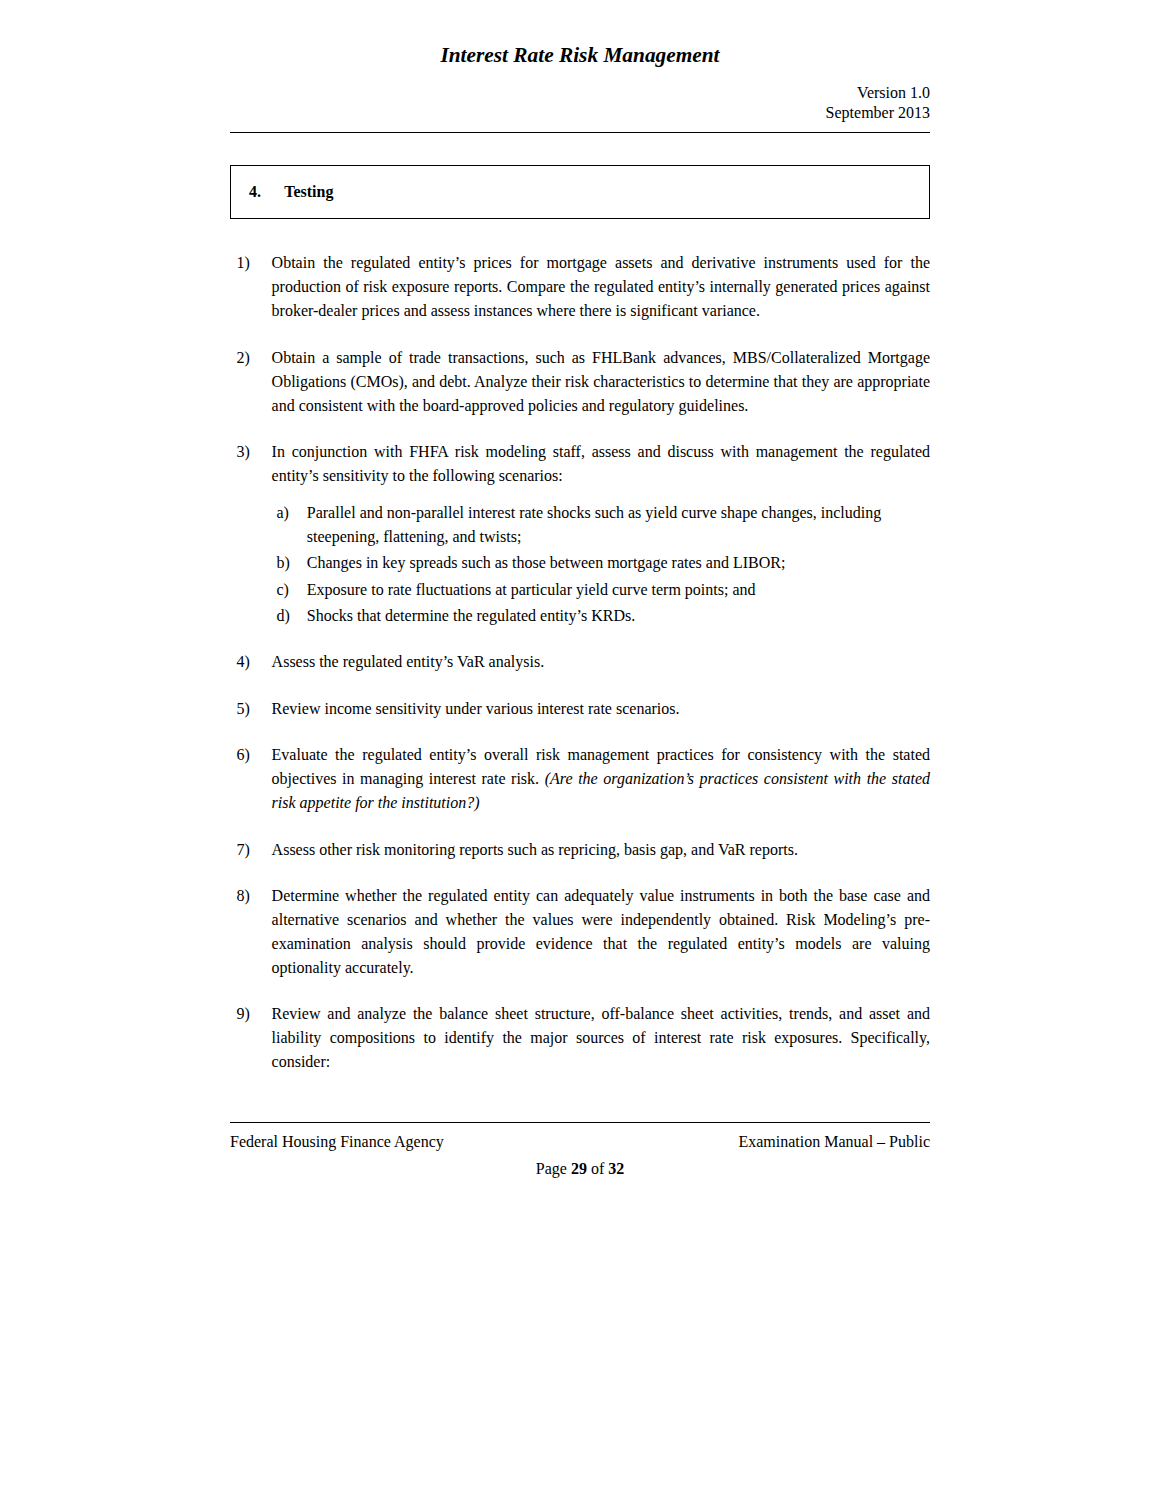Interest Rate Risk Management
Version 1.0
September 2013
4. Testing
Obtain the regulated entity’s prices for mortgage assets and derivative instruments used for the production of risk exposure reports. Compare the regulated entity’s internally generated prices against broker-dealer prices and assess instances where there is significant variance.
Obtain a sample of trade transactions, such as FHLBank advances, MBS/Collateralized Mortgage Obligations (CMOs), and debt. Analyze their risk characteristics to determine that they are appropriate and consistent with the board-approved policies and regulatory guidelines.
In conjunction with FHFA risk modeling staff, assess and discuss with management the regulated entity’s sensitivity to the following scenarios:
Parallel and non-parallel interest rate shocks such as yield curve shape changes, including steepening, flattening, and twists;
Changes in key spreads such as those between mortgage rates and LIBOR;
Exposure to rate fluctuations at particular yield curve term points; and
Shocks that determine the regulated entity’s KRDs.
Assess the regulated entity’s VaR analysis.
Review income sensitivity under various interest rate scenarios.
Evaluate the regulated entity’s overall risk management practices for consistency with the stated objectives in managing interest rate risk. (Are the organization’s practices consistent with the stated risk appetite for the institution?)
Assess other risk monitoring reports such as repricing, basis gap, and VaR reports.
Determine whether the regulated entity can adequately value instruments in both the base case and alternative scenarios and whether the values were independently obtained. Risk Modeling’s pre-examination analysis should provide evidence that the regulated entity’s models are valuing optionality accurately.
Review and analyze the balance sheet structure, off-balance sheet activities, trends, and asset and liability compositions to identify the major sources of interest rate risk exposures. Specifically, consider:
Federal Housing Finance Agency Examination Manual – Public
Page 29 of 32